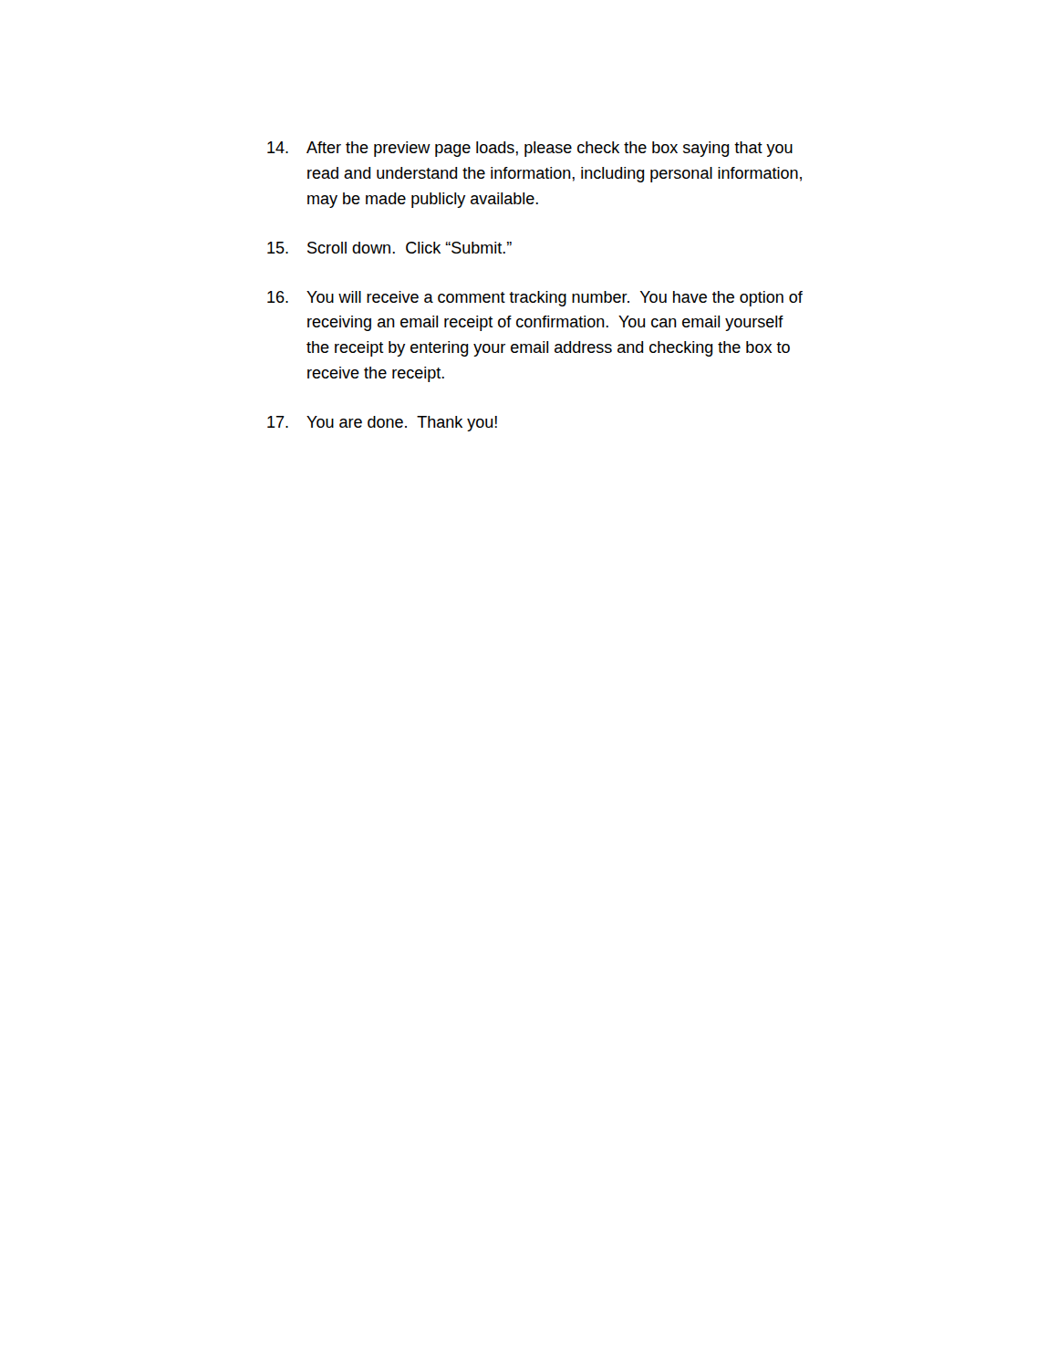14. After the preview page loads, please check the box saying that you read and understand the information, including personal information, may be made publicly available.
15. Scroll down. Click “Submit.”
16. You will receive a comment tracking number. You have the option of receiving an email receipt of confirmation. You can email yourself the receipt by entering your email address and checking the box to receive the receipt.
17. You are done. Thank you!